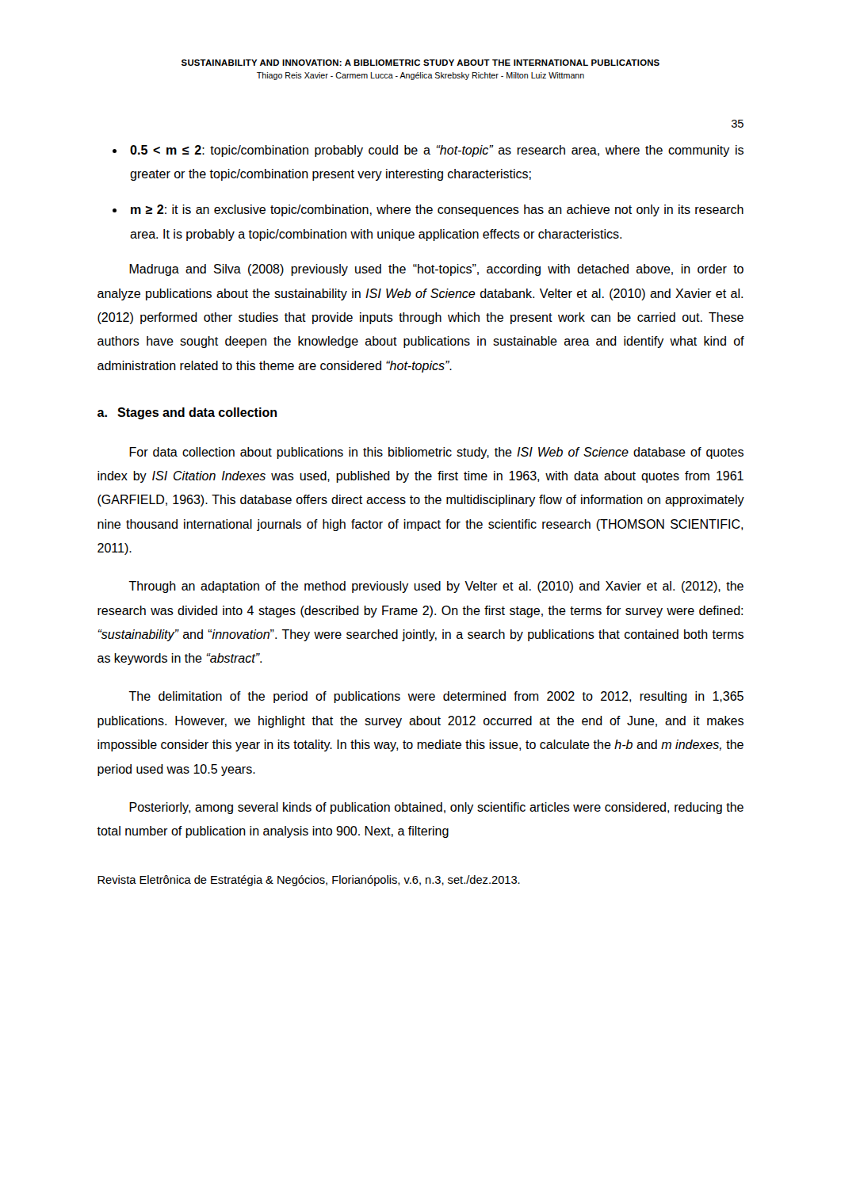SUSTAINABILITY AND INNOVATION: A BIBLIOMETRIC STUDY ABOUT THE INTERNATIONAL PUBLICATIONS
Thiago Reis Xavier - Carmem Lucca - Angélica Skrebsky Richter - Milton Luiz Wittmann
35
0.5 < m ≤ 2: topic/combination probably could be a “hot-topic” as research area, where the community is greater or the topic/combination present very interesting characteristics;
m ≥ 2: it is an exclusive topic/combination, where the consequences has an achieve not only in its research area. It is probably a topic/combination with unique application effects or characteristics.
Madruga and Silva (2008) previously used the “hot-topics”, according with detached above, in order to analyze publications about the sustainability in ISI Web of Science databank. Velter et al. (2010) and Xavier et al. (2012) performed other studies that provide inputs through which the present work can be carried out. These authors have sought deepen the knowledge about publications in sustainable area and identify what kind of administration related to this theme are considered “hot-topics”.
a. Stages and data collection
For data collection about publications in this bibliometric study, the ISI Web of Science database of quotes index by ISI Citation Indexes was used, published by the first time in 1963, with data about quotes from 1961 (GARFIELD, 1963). This database offers direct access to the multidisciplinary flow of information on approximately nine thousand international journals of high factor of impact for the scientific research (THOMSON SCIENTIFIC, 2011).
Through an adaptation of the method previously used by Velter et al. (2010) and Xavier et al. (2012), the research was divided into 4 stages (described by Frame 2). On the first stage, the terms for survey were defined: “sustainability” and “innovation”. They were searched jointly, in a search by publications that contained both terms as keywords in the “abstract”.
The delimitation of the period of publications were determined from 2002 to 2012, resulting in 1,365 publications. However, we highlight that the survey about 2012 occurred at the end of June, and it makes impossible consider this year in its totality. In this way, to mediate this issue, to calculate the h-b and m indexes, the period used was 10.5 years.
Posteriorly, among several kinds of publication obtained, only scientific articles were considered, reducing the total number of publication in analysis into 900. Next, a filtering
Revista Eletrônica de Estratégia & Negócios, Florianópolis, v.6, n.3, set./dez.2013.